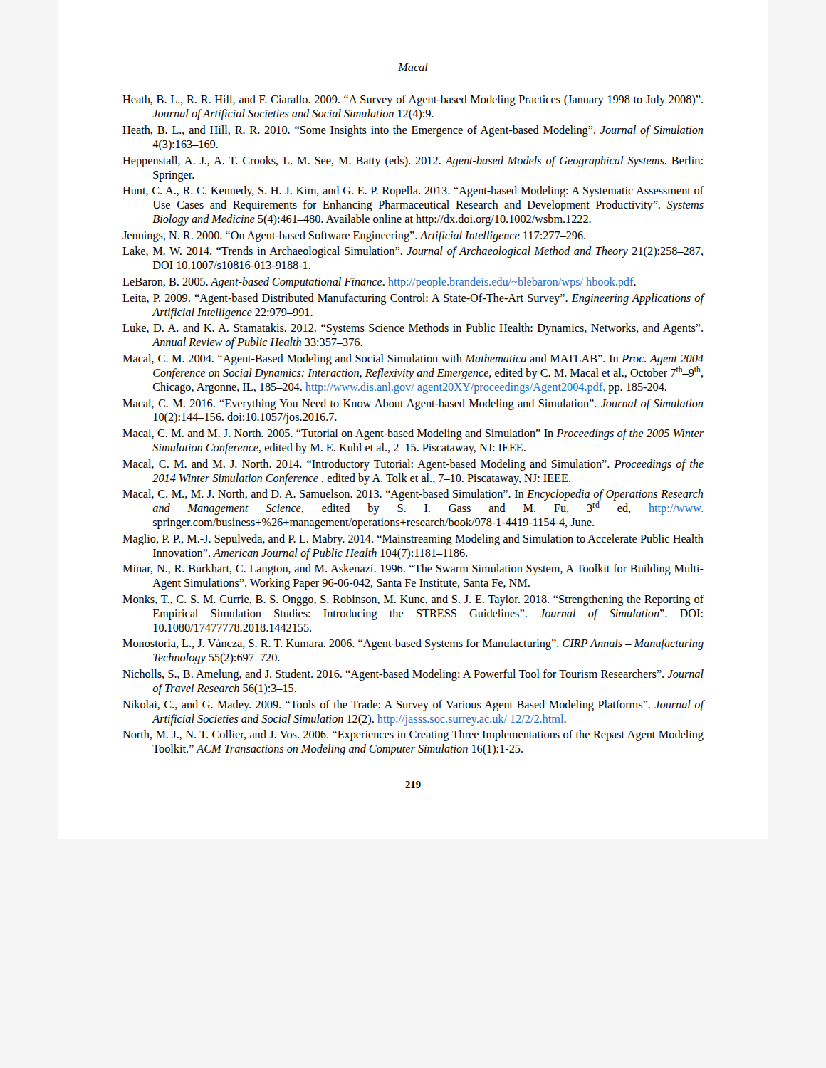Macal
Heath, B. L., R. R. Hill, and F. Ciarallo. 2009. “A Survey of Agent-based Modeling Practices (January 1998 to July 2008)”. Journal of Artificial Societies and Social Simulation 12(4):9.
Heath, B. L., and Hill, R. R. 2010. “Some Insights into the Emergence of Agent-based Modeling”. Journal of Simulation 4(3):163–169.
Heppenstall, A. J., A. T. Crooks, L. M. See, M. Batty (eds). 2012. Agent-based Models of Geographical Systems. Berlin: Springer.
Hunt, C. A., R. C. Kennedy, S. H. J. Kim, and G. E. P. Ropella. 2013. “Agent-based Modeling: A Systematic Assessment of Use Cases and Requirements for Enhancing Pharmaceutical Research and Development Productivity”. Systems Biology and Medicine 5(4):461–480. Available online at http://dx.doi.org/10.1002/wsbm.1222.
Jennings, N. R. 2000. “On Agent-based Software Engineering”. Artificial Intelligence 117:277–296.
Lake, M. W. 2014. “Trends in Archaeological Simulation”. Journal of Archaeological Method and Theory 21(2):258–287, DOI 10.1007/s10816-013-9188-1.
LeBaron, B. 2005. Agent-based Computational Finance. http://people.brandeis.edu/~blebaron/wps/ hbook.pdf.
Leita, P. 2009. “Agent-based Distributed Manufacturing Control: A State-Of-The-Art Survey”. Engineering Applications of Artificial Intelligence 22:979–991.
Luke, D. A. and K. A. Stamatakis. 2012. “Systems Science Methods in Public Health: Dynamics, Networks, and Agents”. Annual Review of Public Health 33:357–376.
Macal, C. M. 2004. “Agent-Based Modeling and Social Simulation with Mathematica and MATLAB”. In Proc. Agent 2004 Conference on Social Dynamics: Interaction, Reflexivity and Emergence, edited by C. M. Macal et al., October 7th–9th, Chicago, Argonne, IL, 185–204. http://www.dis.anl.gov/ agent20XY/proceedings/Agent2004.pdf, pp. 185-204.
Macal, C. M. 2016. “Everything You Need to Know About Agent-based Modeling and Simulation”. Journal of Simulation 10(2):144–156. doi:10.1057/jos.2016.7.
Macal, C. M. and M. J. North. 2005. “Tutorial on Agent-based Modeling and Simulation” In Proceedings of the 2005 Winter Simulation Conference, edited by M. E. Kuhl et al., 2–15. Piscataway, NJ: IEEE.
Macal, C. M. and M. J. North. 2014. “Introductory Tutorial: Agent-based Modeling and Simulation”. Proceedings of the 2014 Winter Simulation Conference , edited by A. Tolk et al., 7–10. Piscataway, NJ: IEEE.
Macal, C. M., M. J. North, and D. A. Samuelson. 2013. “Agent-based Simulation”. In Encyclopedia of Operations Research and Management Science, edited by S. I. Gass and M. Fu, 3rd ed, http://www. springer.com/business+%26+management/operations+research/book/978-1-4419-1154-4, June.
Maglio, P. P., M.-J. Sepulveda, and P. L. Mabry. 2014. “Mainstreaming Modeling and Simulation to Accelerate Public Health Innovation”. American Journal of Public Health 104(7):1181–1186.
Minar, N., R. Burkhart, C. Langton, and M. Askenazi. 1996. “The Swarm Simulation System, A Toolkit for Building Multi-Agent Simulations”. Working Paper 96-06-042, Santa Fe Institute, Santa Fe, NM.
Monks, T., C. S. M. Currie, B. S. Onggo, S. Robinson, M. Kunc, and S. J. E. Taylor. 2018. “Strengthening the Reporting of Empirical Simulation Studies: Introducing the STRESS Guidelines”. Journal of Simulation”. DOI: 10.1080/17477778.2018.1442155.
Monostoria, L., J. Váncza, S. R. T. Kumara. 2006. “Agent-based Systems for Manufacturing”. CIRP Annals – Manufacturing Technology 55(2):697–720.
Nicholls, S., B. Amelung, and J. Student. 2016. “Agent-based Modeling: A Powerful Tool for Tourism Researchers”. Journal of Travel Research 56(1):3–15.
Nikolai, C., and G. Madey. 2009. “Tools of the Trade: A Survey of Various Agent Based Modeling Platforms”. Journal of Artificial Societies and Social Simulation 12(2). http://jasss.soc.surrey.ac.uk/ 12/2/2.html.
North, M. J., N. T. Collier, and J. Vos. 2006. “Experiences in Creating Three Implementations of the Repast Agent Modeling Toolkit.” ACM Transactions on Modeling and Computer Simulation 16(1):1-25.
219